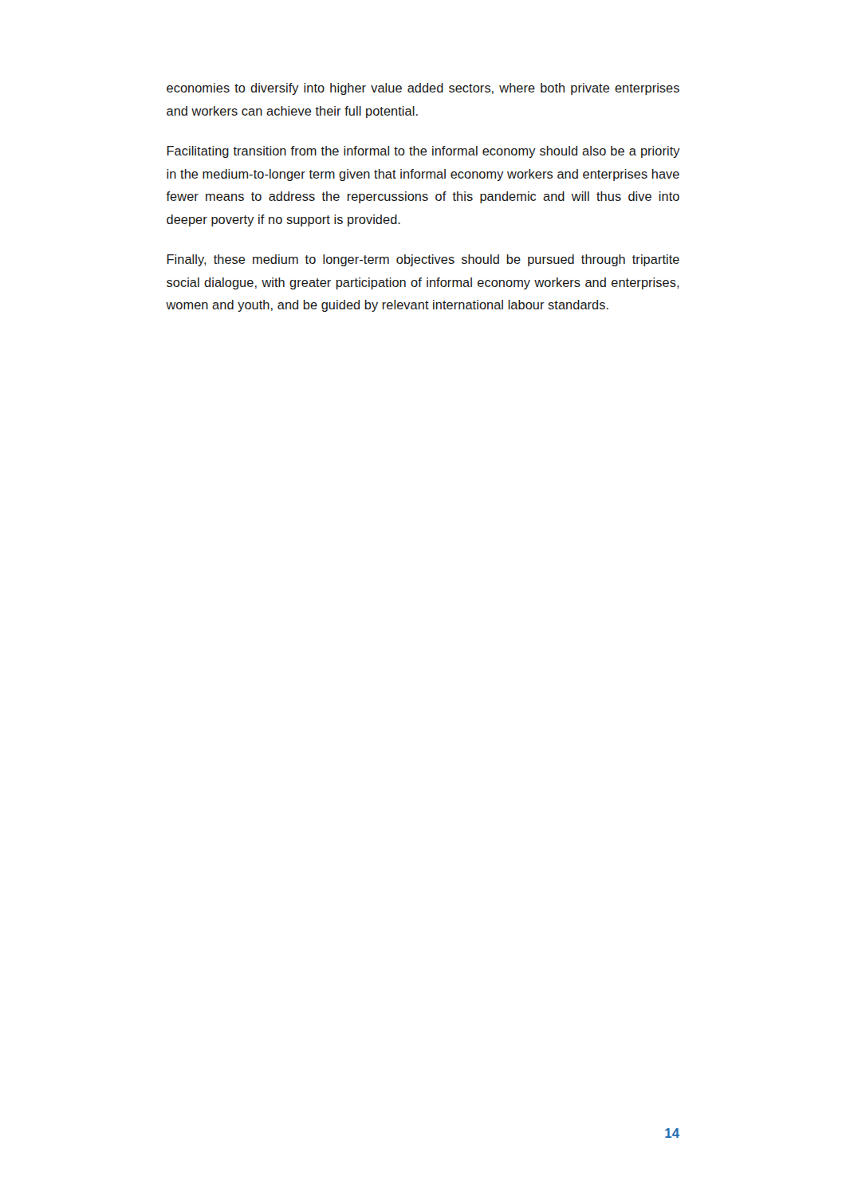economies to diversify into higher value added sectors, where both private enterprises and workers can achieve their full potential.
Facilitating transition from the informal to the informal economy should also be a priority in the medium-to-longer term given that informal economy workers and enterprises have fewer means to address the repercussions of this pandemic and will thus dive into deeper poverty if no support is provided.
Finally, these medium to longer-term objectives should be pursued through tripartite social dialogue, with greater participation of informal economy workers and enterprises, women and youth, and be guided by relevant international labour standards.
14